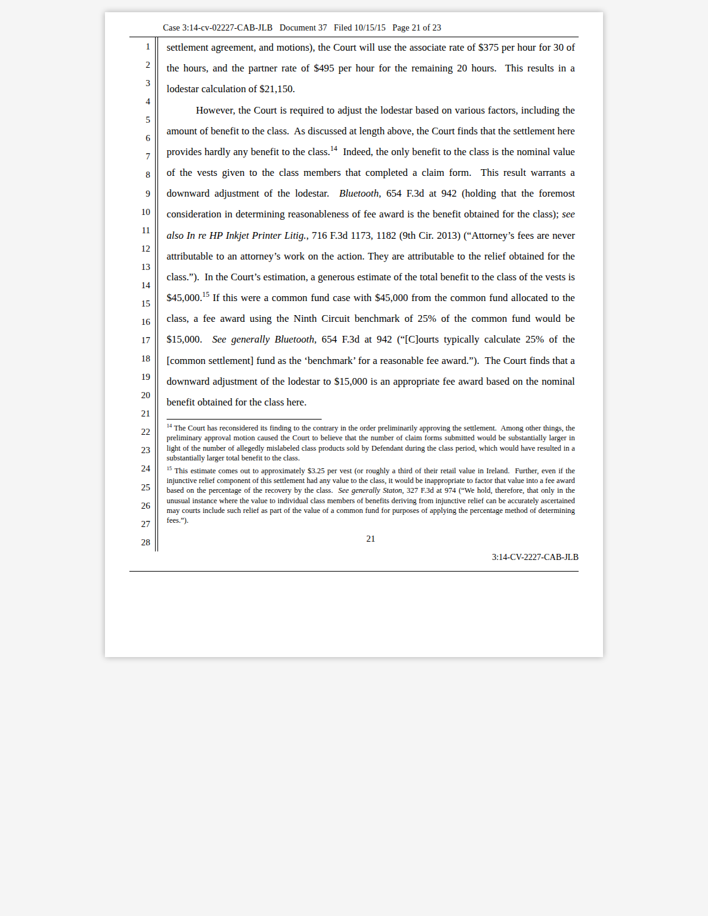Case 3:14-cv-02227-CAB-JLB Document 37 Filed 10/15/15 Page 21 of 23
1
2
3
4
5
6
7
8
9
10
11
12
13
14
15
16
17
18
19
20
21
22
23
24
25
26
27
28
settlement agreement, and motions), the Court will use the associate rate of $375 per hour for 30 of the hours, and the partner rate of $495 per hour for the remaining 20 hours. This results in a lodestar calculation of $21,150.
However, the Court is required to adjust the lodestar based on various factors, including the amount of benefit to the class. As discussed at length above, the Court finds that the settlement here provides hardly any benefit to the class.14 Indeed, the only benefit to the class is the nominal value of the vests given to the class members that completed a claim form. This result warrants a downward adjustment of the lodestar. Bluetooth, 654 F.3d at 942 (holding that the foremost consideration in determining reasonableness of fee award is the benefit obtained for the class); see also In re HP Inkjet Printer Litig., 716 F.3d 1173, 1182 (9th Cir. 2013) (“Attorney’s fees are never attributable to an attorney’s work on the action. They are attributable to the relief obtained for the class.”). In the Court’s estimation, a generous estimate of the total benefit to the class of the vests is $45,000.15 If this were a common fund case with $45,000 from the common fund allocated to the class, a fee award using the Ninth Circuit benchmark of 25% of the common fund would be $15,000. See generally Bluetooth, 654 F.3d at 942 (“[C]ourts typically calculate 25% of the [common settlement] fund as the ‘benchmark’ for a reasonable fee award.”). The Court finds that a downward adjustment of the lodestar to $15,000 is an appropriate fee award based on the nominal benefit obtained for the class here.
14 The Court has reconsidered its finding to the contrary in the order preliminarily approving the settlement. Among other things, the preliminary approval motion caused the Court to believe that the number of claim forms submitted would be substantially larger in light of the number of allegedly mislabeled class products sold by Defendant during the class period, which would have resulted in a substantially larger total benefit to the class.
15 This estimate comes out to approximately $3.25 per vest (or roughly a third of their retail value in Ireland. Further, even if the injunctive relief component of this settlement had any value to the class, it would be inappropriate to factor that value into a fee award based on the percentage of the recovery by the class. See generally Staton, 327 F.3d at 974 (“We hold, therefore, that only in the unusual instance where the value to individual class members of benefits deriving from injunctive relief can be accurately ascertained may courts include such relief as part of the value of a common fund for purposes of applying the percentage method of determining fees.”).
21
3:14-CV-2227-CAB-JLB